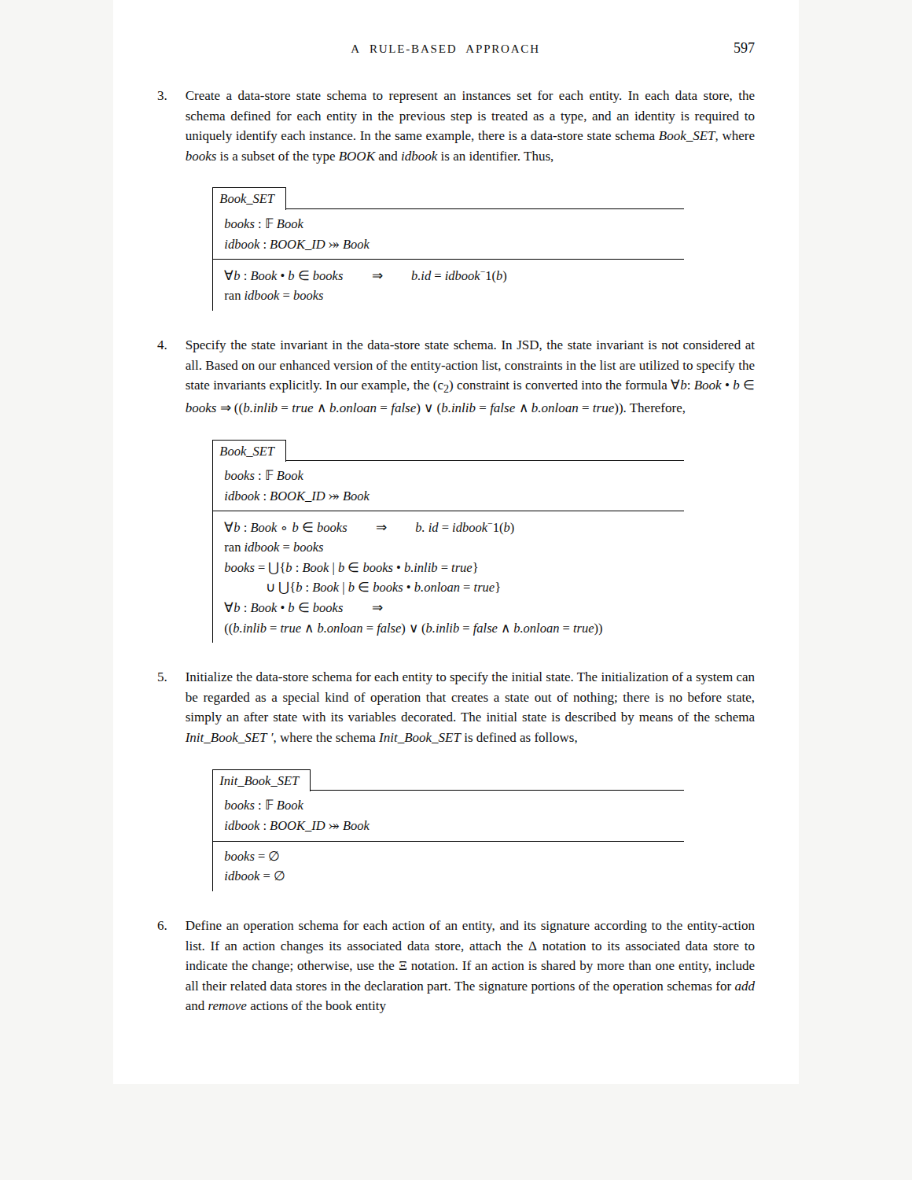A RULE-BASED APPROACH 597
3. Create a data-store state schema to represent an instances set for each entity. In each data store, the schema defined for each entity in the previous step is treated as a type, and an identity is required to uniquely identify each instance. In the same example, there is a data-store state schema Book_SET, where books is a subset of the type BOOK and idbook is an identifier. Thus,
Book_SET
books : 𝔽 Book
idbook : BOOK_ID ⤖ Book
∀b : Book • b ∈ books ⇒ b.id = idbook−1(b)
ran idbook = books
4. Specify the state invariant in the data-store state schema. In JSD, the state invariant is not considered at all. Based on our enhanced version of the entity-action list, constraints in the list are utilized to specify the state invariants explicitly. In our example, the (c2) constraint is converted into the formula ∀b: Book • b ∈ books ⇒ ((b.inlib = true ∧ b.onloan = false) ∨ (b.inlib = false ∧ b.onloan = true)). Therefore,
Book_SET
books : 𝔽 Book
idbook : BOOK_ID ⤖ Book
∀b : Book ∘ b ∈ books ⇒ b. id = idbook−1(b)
ran idbook = books
books = ⋃{b : Book | b ∈ books • b.inlib = true}
∪ ⋃{b : Book | b ∈ books • b.onloan = true}
∀b : Book • b ∈ books ⇒
((b.inlib = true ∧ b.onloan = false) ∨ (b.inlib = false ∧ b.onloan = true))
5. Initialize the data-store schema for each entity to specify the initial state. The initialization of a system can be regarded as a special kind of operation that creates a state out of nothing; there is no before state, simply an after state with its variables decorated. The initial state is described by means of the schema Init_Book_SET ′, where the schema Init_Book_SET is defined as follows,
Init_Book_SET
books : 𝔽 Book
idbook : BOOK_ID ⤖ Book
books = ∅
idbook = ∅
6. Define an operation schema for each action of an entity, and its signature according to the entity-action list. If an action changes its associated data store, attach the Δ notation to its associated data store to indicate the change; otherwise, use the Ξ notation. If an action is shared by more than one entity, include all their related data stores in the declaration part. The signature portions of the operation schemas for add and remove actions of the book entity